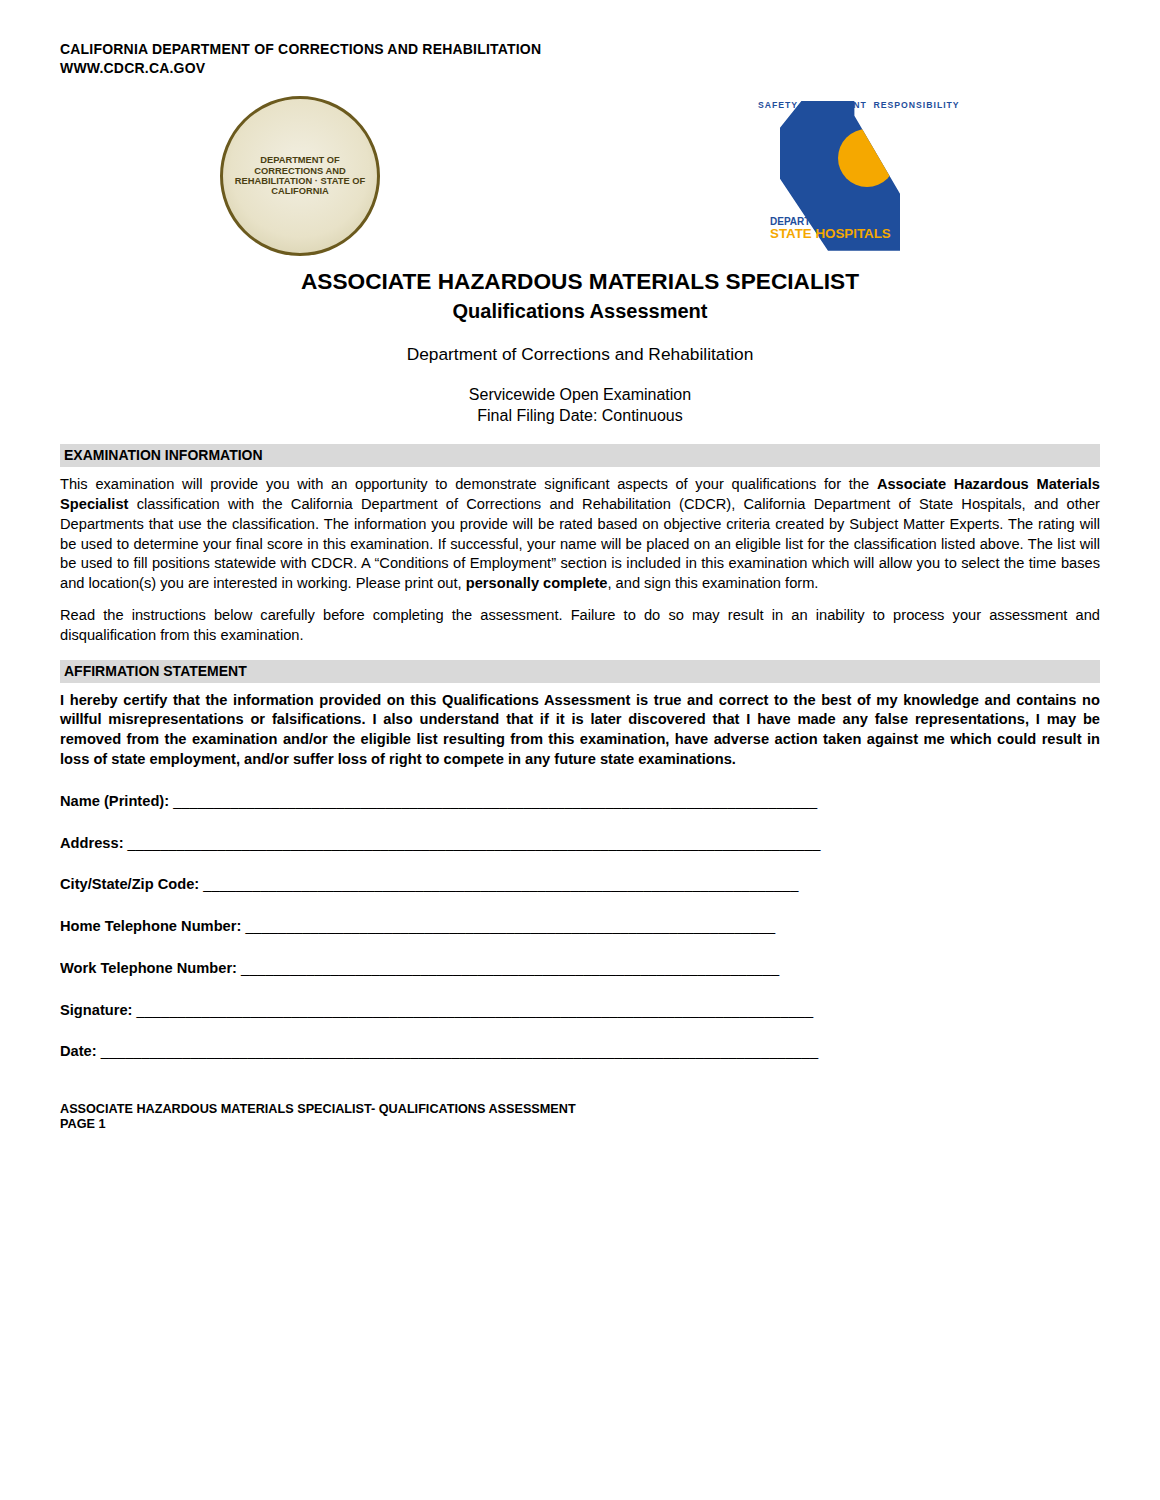CALIFORNIA DEPARTMENT OF CORRECTIONS AND REHABILITATION
WWW.CDCR.CA.GOV
DEPARTMENT OF CORRECTIONS AND REHABILITATION · STATE OF CALIFORNIA
SAFETY TREATMENT RESPONSIBILITY
DEPARTMENT OF
STATE HOSPITALS
ASSOCIATE HAZARDOUS MATERIALS SPECIALIST
Qualifications Assessment
Department of Corrections and Rehabilitation
Servicewide Open Examination
Final Filing Date: Continuous
EXAMINATION INFORMATION
This examination will provide you with an opportunity to demonstrate significant aspects of your qualifications for the Associate Hazardous Materials Specialist classification with the California Department of Corrections and Rehabilitation (CDCR), California Department of State Hospitals, and other Departments that use the classification. The information you provide will be rated based on objective criteria created by Subject Matter Experts. The rating will be used to determine your final score in this examination. If successful, your name will be placed on an eligible list for the classification listed above. The list will be used to fill positions statewide with CDCR. A “Conditions of Employment” section is included in this examination which will allow you to select the time bases and location(s) you are interested in working. Please print out, personally complete, and sign this examination form.
Read the instructions below carefully before completing the assessment. Failure to do so may result in an inability to process your assessment and disqualification from this examination.
AFFIRMATION STATEMENT
I hereby certify that the information provided on this Qualifications Assessment is true and correct to the best of my knowledge and contains no willful misrepresentations or falsifications. I also understand that if it is later discovered that I have made any false representations, I may be removed from the examination and/or the eligible list resulting from this examination, have adverse action taken against me which could result in loss of state employment, and/or suffer loss of right to compete in any future state examinations.
Name (Printed): _______________________________________________________________________________
Address: _____________________________________________________________________________________
City/State/Zip Code: _________________________________________________________________________
Home Telephone Number: _________________________________________________________________
Work Telephone Number: __________________________________________________________________
Signature: ___________________________________________________________________________________
Date: ________________________________________________________________________________________
ASSOCIATE HAZARDOUS MATERIALS SPECIALIST- QUALIFICATIONS ASSESSMENT
PAGE 1